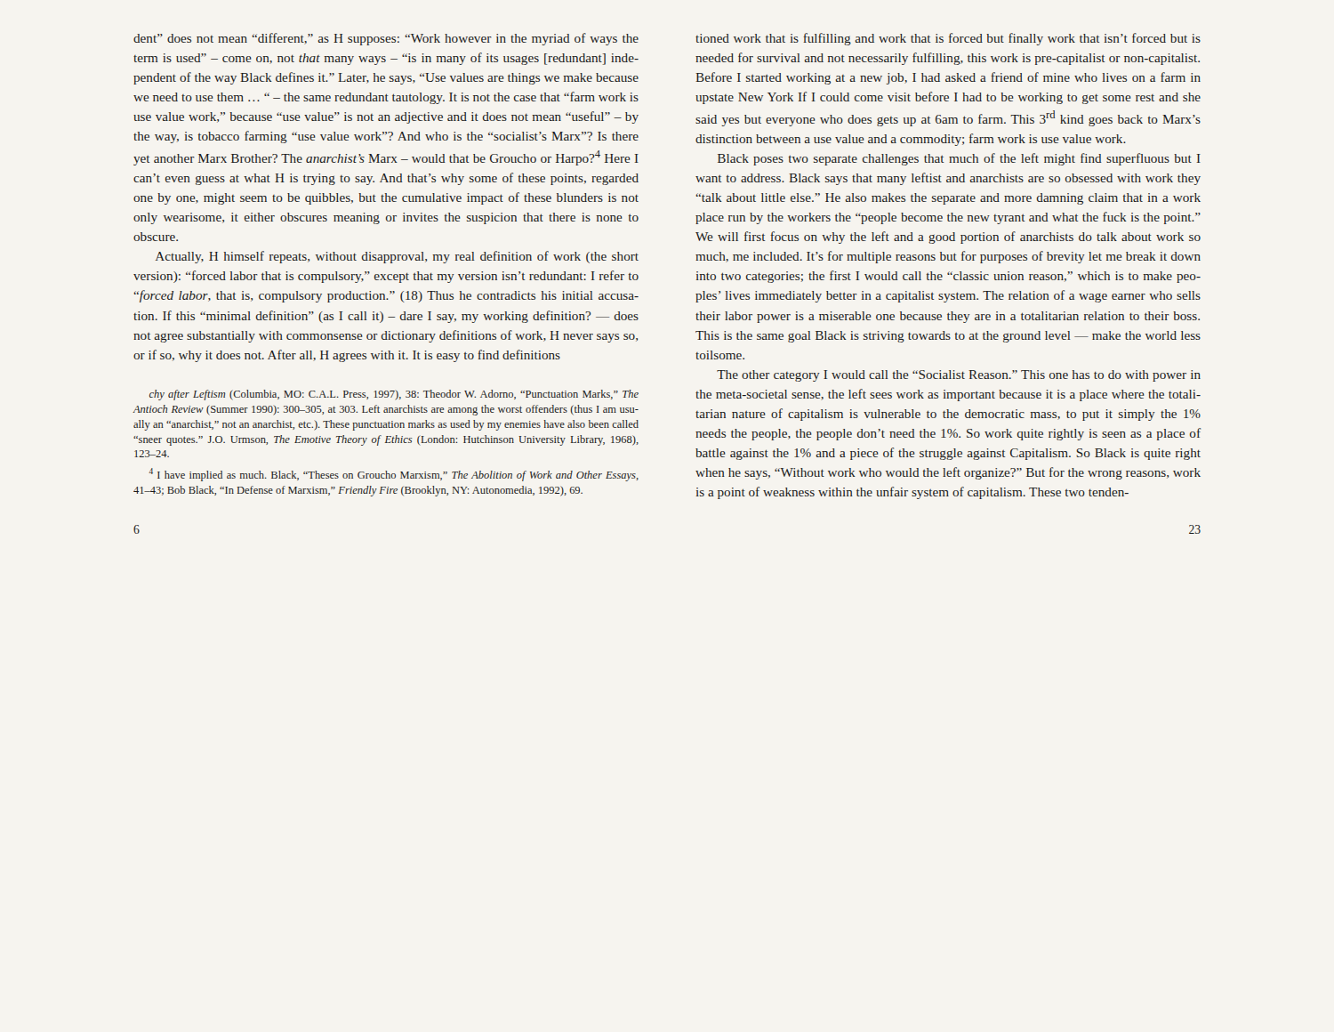dent” does not mean “different,” as H supposes: “Work however in the myriad of ways the term is used” – come on, not that many ways – “is in many of its usages [redundant] independent of the way Black defines it.” Later, he says, “Use values are things we make because we need to use them … “ – the same redundant tautology. It is not the case that “farm work is use value work,” because “use value” is not an adjective and it does not mean “useful” – by the way, is tobacco farming “use value work”? And who is the “socialist’s Marx”? Is there yet another Marx Brother? The anarchist’s Marx – would that be Groucho or Harpo?4 Here I can’t even guess at what H is trying to say. And that’s why some of these points, regarded one by one, might seem to be quibbles, but the cumulative impact of these blunders is not only wearisome, it either obscures meaning or invites the suspicion that there is none to obscure.
Actually, H himself repeats, without disapproval, my real definition of work (the short version): “forced labor that is compulsory,” except that my version isn’t redundant: I refer to “forced labor, that is, compulsory production.” (18) Thus he contradicts his initial accusation. If this “minimal definition” (as I call it) – dare I say, my working definition? — does not agree substantially with commonsense or dictionary definitions of work, H never says so, or if so, why it does not. After all, H agrees with it. It is easy to find definitions
chy after Leftism (Columbia, MO: C.A.L. Press, 1997), 38: Theodor W. Adorno, “Punctuation Marks,” The Antioch Review (Summer 1990): 300–305, at 303. Left anarchists are among the worst offenders (thus I am usually an “anarchist,” not an anarchist, etc.). These punctuation marks as used by my enemies have also been called “sneer quotes.” J.O. Urmson, The Emotive Theory of Ethics (London: Hutchinson University Library, 1968), 123–24.
4 I have implied as much. Black, “Theses on Groucho Marxism,” The Abolition of Work and Other Essays, 41–43; Bob Black, “In Defense of Marxism,” Friendly Fire (Brooklyn, NY: Autonomedia, 1992), 69.
6
tioned work that is fulfilling and work that is forced but finally work that isn’t forced but is needed for survival and not necessarily fulfilling, this work is pre-capitalist or non-capitalist. Before I started working at a new job, I had asked a friend of mine who lives on a farm in upstate New York If I could come visit before I had to be working to get some rest and she said yes but everyone who does gets up at 6am to farm. This 3rd kind goes back to Marx’s distinction between a use value and a commodity; farm work is use value work.
Black poses two separate challenges that much of the left might find superfluous but I want to address. Black says that many leftist and anarchists are so obsessed with work they “talk about little else.” He also makes the separate and more damning claim that in a work place run by the workers the “people become the new tyrant and what the fuck is the point.” We will first focus on why the left and a good portion of anarchists do talk about work so much, me included. It’s for multiple reasons but for purposes of brevity let me break it down into two categories; the first I would call the “classic union reason,” which is to make peoples’ lives immediately better in a capitalist system. The relation of a wage earner who sells their labor power is a miserable one because they are in a totalitarian relation to their boss. This is the same goal Black is striving towards to at the ground level — make the world less toilsome.
The other category I would call the “Socialist Reason.” This one has to do with power in the meta-societal sense, the left sees work as important because it is a place where the totalitarian nature of capitalism is vulnerable to the democratic mass, to put it simply the 1% needs the people, the people don’t need the 1%. So work quite rightly is seen as a place of battle against the 1% and a piece of the struggle against Capitalism. So Black is quite right when he says, “Without work who would the left organize?” But for the wrong reasons, work is a point of weakness within the unfair system of capitalism. These two tenden-
23